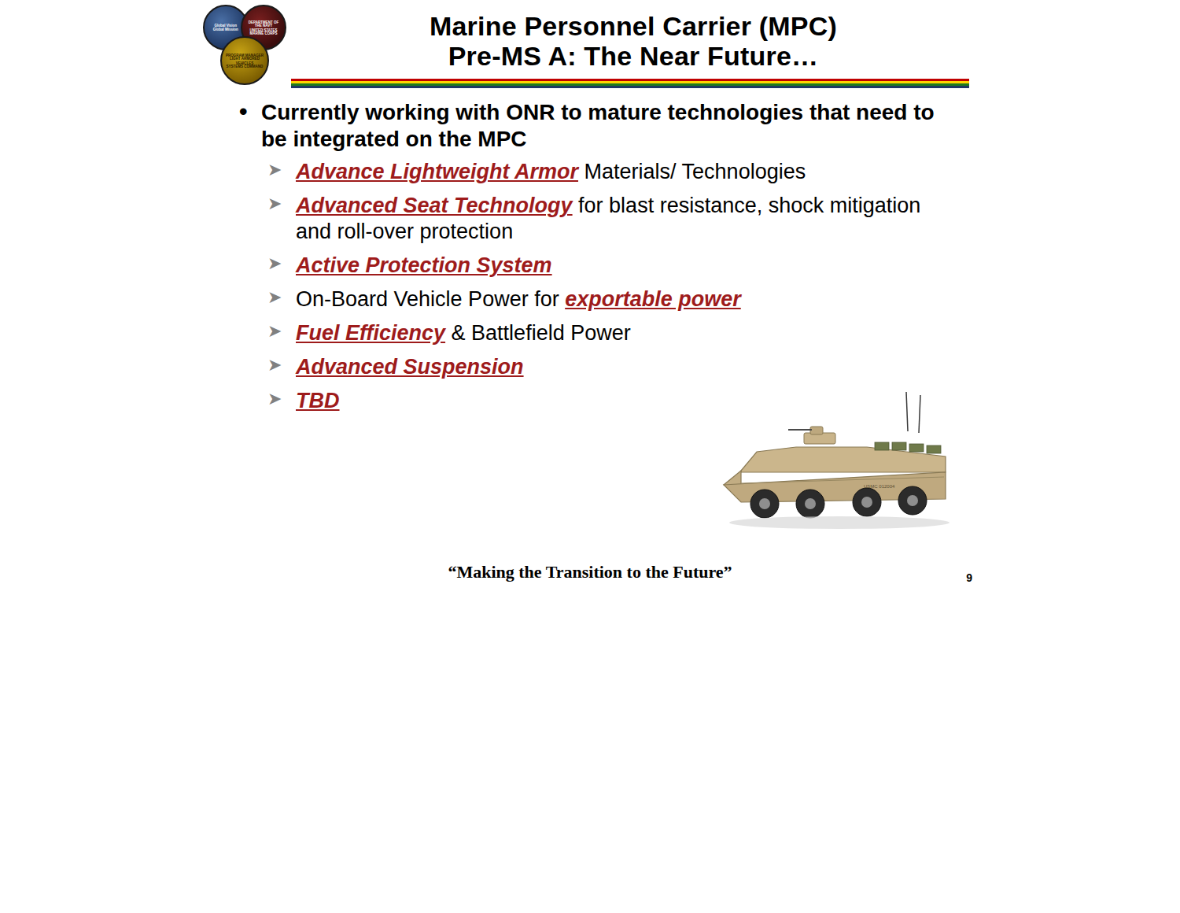Global Vision
Global Mission
DEPARTMENT OF THE NAVY
UNITED STATES MARINE CORPS
PROGRAM MANAGER
LIGHT ARMORED VEHICLES
SYSTEMS COMMAND
Marine Personnel Carrier (MPC)
Pre-MS A: The Near Future…
Currently working with ONR to mature technologies that need to be integrated on the MPC
Advance Lightweight Armor Materials/ Technologies
Advanced Seat Technology for blast resistance, shock mitigation and roll-over protection
Active Protection System
On-Board Vehicle Power for exportable power
Fuel Efficiency & Battlefield Power
Advanced Suspension
TBD
USMC 012004
“Making the Transition to the Future”
9